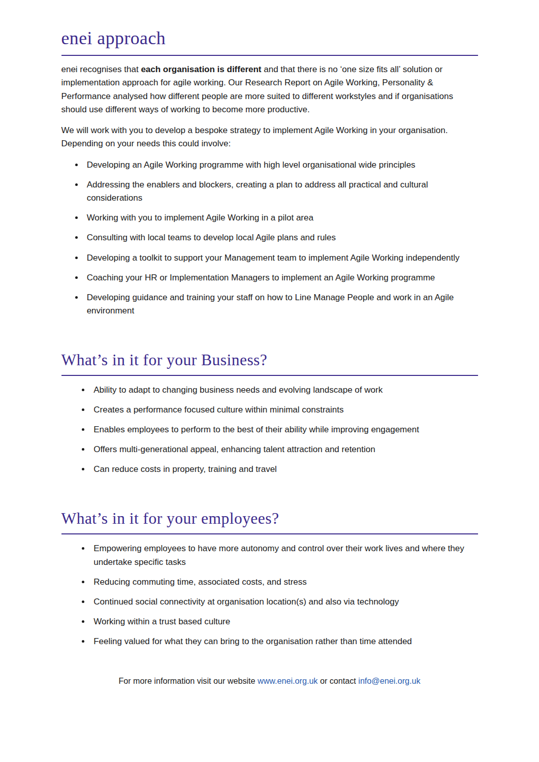enei approach
enei recognises that each organisation is different and that there is no ‘one size fits all’ solution or implementation approach for agile working. Our Research Report on Agile Working, Personality & Performance analysed how different people are more suited to different workstyles and if organisations should use different ways of working to become more productive.
We will work with you to develop a bespoke strategy to implement Agile Working in your organisation. Depending on your needs this could involve:
Developing an Agile Working programme with high level organisational wide principles
Addressing the enablers and blockers, creating a plan to address all practical and cultural considerations
Working with you to implement Agile Working in a pilot area
Consulting with local teams to develop local Agile plans and rules
Developing a toolkit to support your Management team to implement Agile Working independently
Coaching your HR or Implementation Managers to implement an Agile Working programme
Developing guidance and training your staff on how to Line Manage People and work in an Agile environment
What’s in it for your Business?
Ability to adapt to changing business needs and evolving landscape of work
Creates a performance focused culture within minimal constraints
Enables employees to perform to the best of their ability while improving engagement
Offers multi-generational appeal, enhancing talent attraction and retention
Can reduce costs in property, training and travel
What’s in it for your employees?
Empowering employees to have more autonomy and control over their work lives and where they undertake specific tasks
Reducing commuting time, associated costs, and stress
Continued social connectivity at organisation location(s) and also via technology
Working within a trust based culture
Feeling valued for what they can bring to the organisation rather than time attended
For more information visit our website www.enei.org.uk or contact info@enei.org.uk